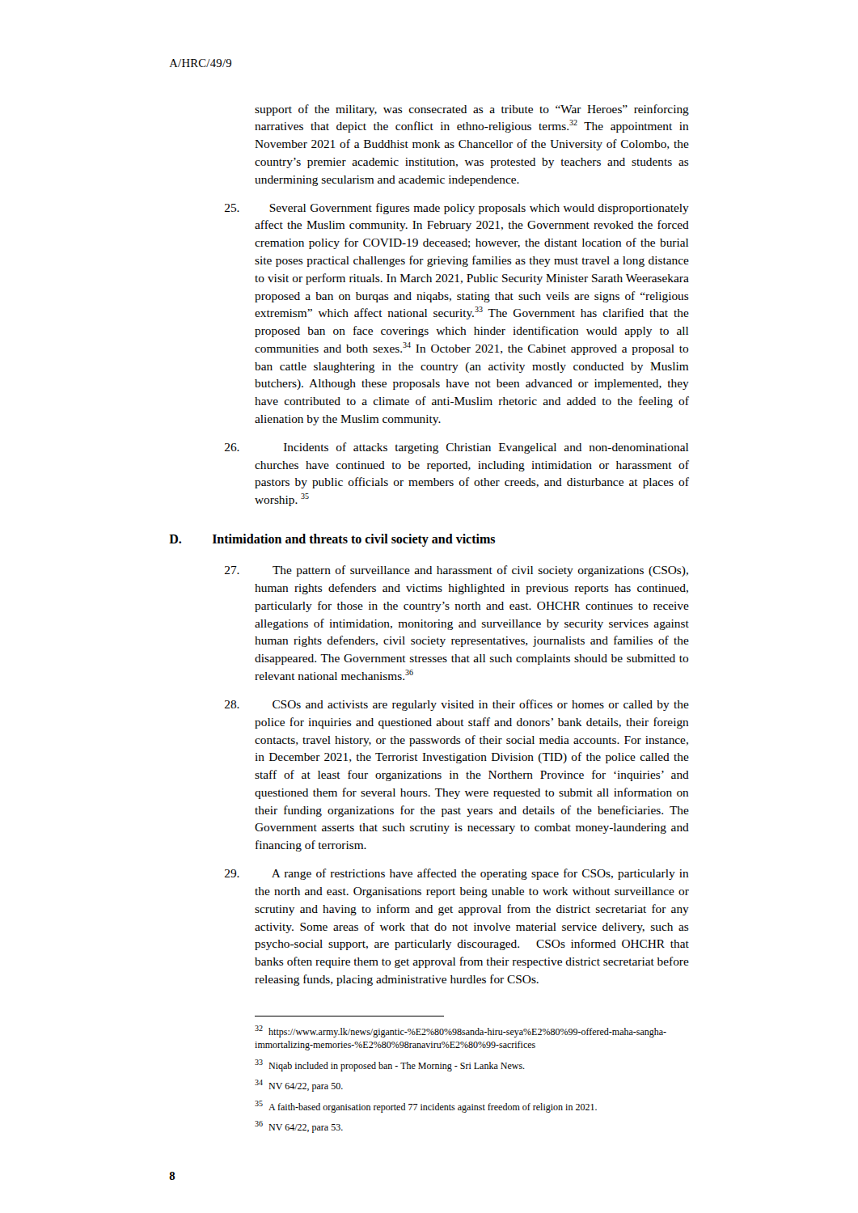A/HRC/49/9
support of the military, was consecrated as a tribute to “War Heroes” reinforcing narratives that depict the conflict in ethno-religious terms.32 The appointment in November 2021 of a Buddhist monk as Chancellor of the University of Colombo, the country’s premier academic institution, was protested by teachers and students as undermining secularism and academic independence.
25. Several Government figures made policy proposals which would disproportionately affect the Muslim community. In February 2021, the Government revoked the forced cremation policy for COVID-19 deceased; however, the distant location of the burial site poses practical challenges for grieving families as they must travel a long distance to visit or perform rituals. In March 2021, Public Security Minister Sarath Weerasekara proposed a ban on burqas and niqabs, stating that such veils are signs of “religious extremism” which affect national security.33 The Government has clarified that the proposed ban on face coverings which hinder identification would apply to all communities and both sexes.34 In October 2021, the Cabinet approved a proposal to ban cattle slaughtering in the country (an activity mostly conducted by Muslim butchers). Although these proposals have not been advanced or implemented, they have contributed to a climate of anti-Muslim rhetoric and added to the feeling of alienation by the Muslim community.
26. Incidents of attacks targeting Christian Evangelical and non-denominational churches have continued to be reported, including intimidation or harassment of pastors by public officials or members of other creeds, and disturbance at places of worship. 35
D. Intimidation and threats to civil society and victims
27. The pattern of surveillance and harassment of civil society organizations (CSOs), human rights defenders and victims highlighted in previous reports has continued, particularly for those in the country’s north and east. OHCHR continues to receive allegations of intimidation, monitoring and surveillance by security services against human rights defenders, civil society representatives, journalists and families of the disappeared. The Government stresses that all such complaints should be submitted to relevant national mechanisms.36
28. CSOs and activists are regularly visited in their offices or homes or called by the police for inquiries and questioned about staff and donors’ bank details, their foreign contacts, travel history, or the passwords of their social media accounts. For instance, in December 2021, the Terrorist Investigation Division (TID) of the police called the staff of at least four organizations in the Northern Province for ‘inquiries’ and questioned them for several hours. They were requested to submit all information on their funding organizations for the past years and details of the beneficiaries. The Government asserts that such scrutiny is necessary to combat money-laundering and financing of terrorism.
29. A range of restrictions have affected the operating space for CSOs, particularly in the north and east. Organisations report being unable to work without surveillance or scrutiny and having to inform and get approval from the district secretariat for any activity. Some areas of work that do not involve material service delivery, such as psycho-social support, are particularly discouraged. CSOs informed OHCHR that banks often require them to get approval from their respective district secretariat before releasing funds, placing administrative hurdles for CSOs.
32 https://www.army.lk/news/gigantic-%E2%80%98sanda-hiru-seya%E2%80%99-offered-maha-sangha-immortalizing-memories-%E2%80%98ranaviru%E2%80%99-sacrifices
33 Niqab included in proposed ban - The Morning - Sri Lanka News.
34 NV 64/22, para 50.
35 A faith-based organisation reported 77 incidents against freedom of religion in 2021.
36 NV 64/22, para 53.
8